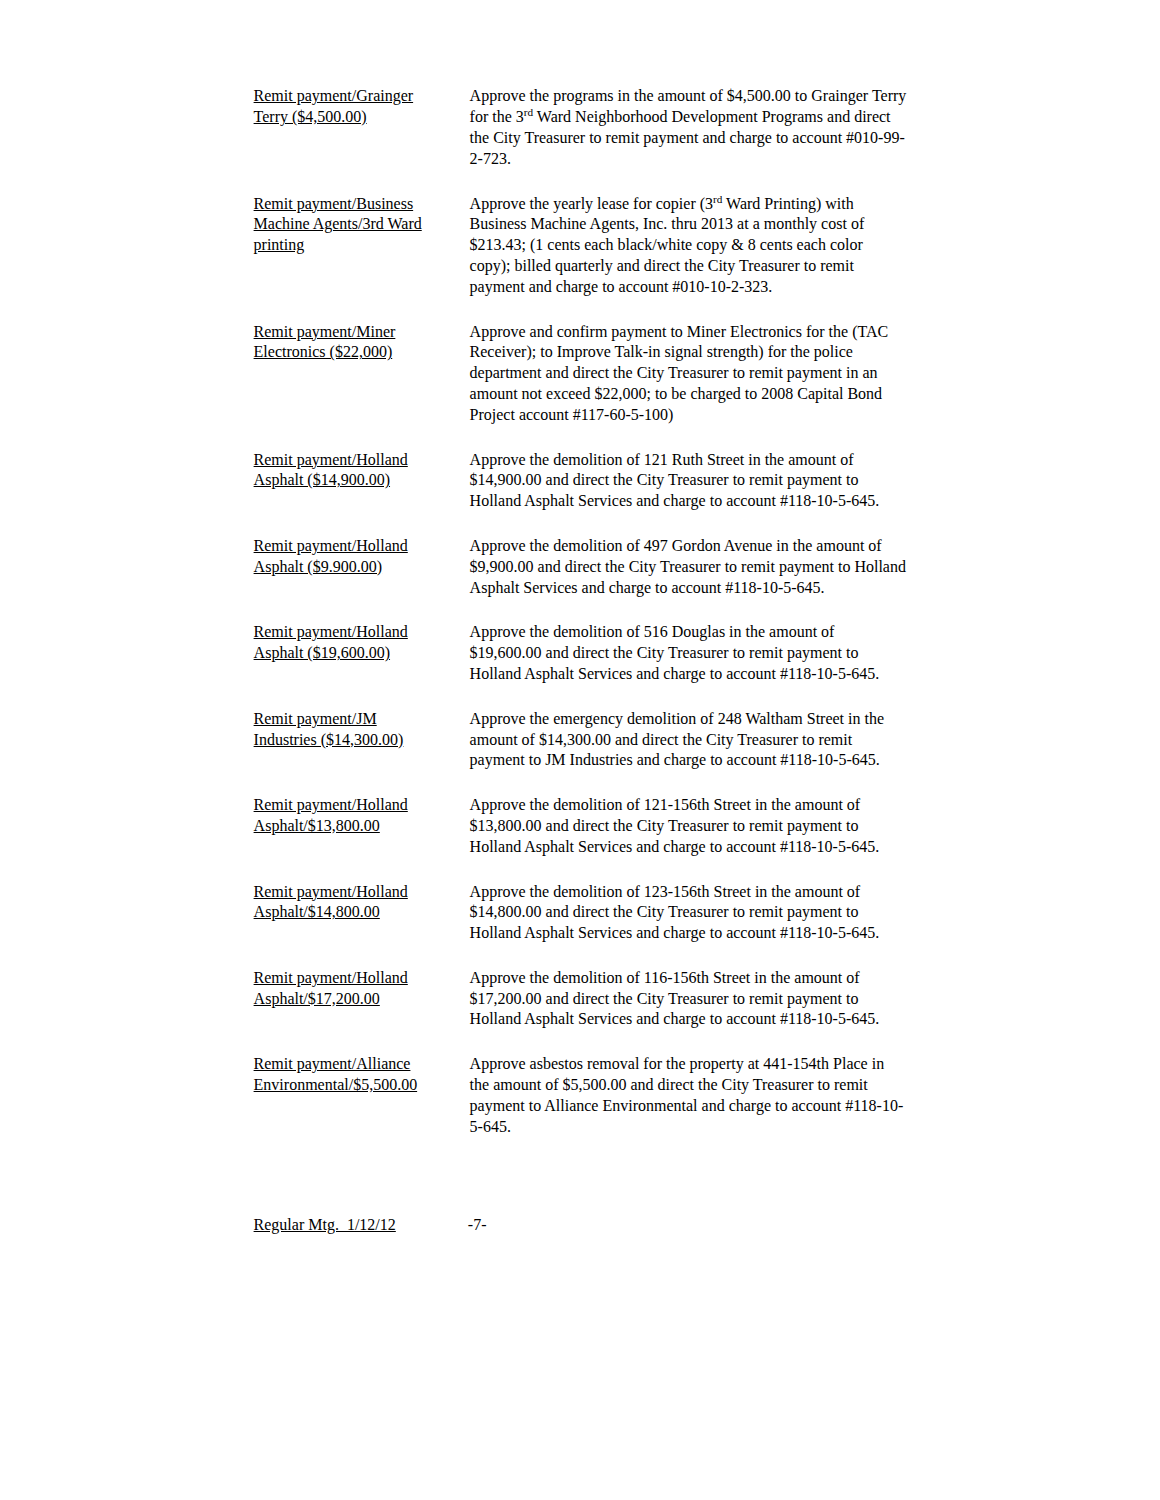| Remit payment/Grainger Terry ($4,500.00) | Approve the programs in the amount of $4,500.00 to Grainger Terry for the 3 rd Ward Neighborhood Development Programs and direct the City Treasurer to remit payment and charge to account #010-99-2-723. |
| Remit payment/Business Machine Agents/3rd Ward printing | Approve the yearly lease for copier (3 rd Ward Printing) with Business Machine Agents, Inc. thru 2013 at a monthly cost of $213.43; (1 cents each black/white copy & 8 cents each color copy); billed quarterly and direct the City Treasurer to remit payment and charge to account #010-10-2-323. |
| Remit payment/Miner Electronics ($22,000) | Approve and confirm payment to Miner Electronics for the (TAC Receiver); to Improve Talk-in signal strength) for the police department and direct the City Treasurer to remit payment in an amount not exceed $22,000; to be charged to 2008 Capital Bond Project account #117-60-5-100) |
| Remit payment/Holland Asphalt ($14,900.00) | Approve the demolition of 121 Ruth Street in the amount of $14,900.00 and direct the City Treasurer to remit payment to Holland Asphalt Services and charge to account #118-10-5-645. |
| Remit payment/Holland Asphalt ($9.900.00) | Approve the demolition of 497 Gordon Avenue in the amount of $9,900.00 and direct the City Treasurer to remit payment to Holland Asphalt Services and charge to account #118-10-5-645. |
| Remit payment/Holland Asphalt ($19,600.00) | Approve the demolition of 516 Douglas in the amount of $19,600.00 and direct the City Treasurer to remit payment to Holland Asphalt Services and charge to account #118-10-5-645. |
| Remit payment/JM Industries ($14,300.00) | Approve the emergency demolition of 248 Waltham Street in the amount of $14,300.00 and direct the City Treasurer to remit payment to JM Industries and charge to account #118-10-5-645. |
| Remit payment/Holland Asphalt/$13,800.00 | Approve the demolition of 121-156th Street in the amount of $13,800.00 and direct the City Treasurer to remit payment to Holland Asphalt Services and charge to account #118-10-5-645. |
| Remit payment/Holland Asphalt/$14,800.00 | Approve the demolition of 123-156th Street in the amount of $14,800.00 and direct the City Treasurer to remit payment to Holland Asphalt Services and charge to account #118-10-5-645. |
| Remit payment/Holland Asphalt/$17,200.00 | Approve the demolition of 116-156th Street in the amount of $17,200.00 and direct the City Treasurer to remit payment to Holland Asphalt Services and charge to account #118-10-5-645. |
| Remit payment/Alliance Environmental/$5,500.00 | Approve asbestos removal for the property at 441-154th Place in the amount of $5,500.00 and direct the City Treasurer to remit payment to Alliance Environmental and charge to account #118-10-5-645. |
Regular Mtg. 1/12/12 -7-